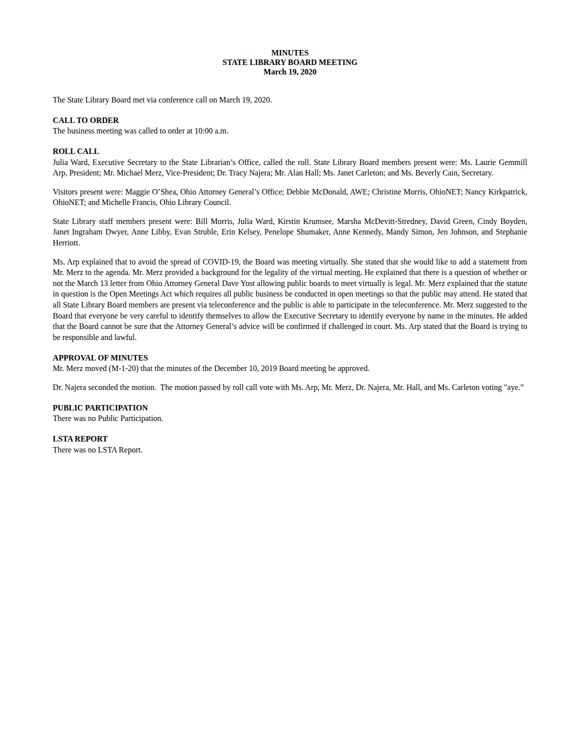MINUTES
STATE LIBRARY BOARD MEETING
March 19, 2020
The State Library Board met via conference call on March 19, 2020.
Call to Order
The business meeting was called to order at 10:00 a.m.
Roll Call
Julia Ward, Executive Secretary to the State Librarian’s Office, called the roll. State Library Board members present were: Ms. Laurie Gemmill Arp, President; Mr. Michael Merz, Vice-President; Dr. Tracy Najera; Mr. Alan Hall; Ms. Janet Carleton; and Ms. Beverly Cain, Secretary.
Visitors present were: Maggie O’Shea, Ohio Attorney General’s Office; Debbie McDonald, AWE; Christine Morris, OhioNET; Nancy Kirkpatrick, OhioNET; and Michelle Francis, Ohio Library Council.
State Library staff members present were: Bill Morris, Julia Ward, Kirstin Krumsee, Marsha McDevitt-Stredney, David Green, Cindy Boyden, Janet Ingraham Dwyer, Anne Libby, Evan Struble, Erin Kelsey, Penelope Shumaker, Anne Kennedy, Mandy Simon, Jen Johnson, and Stephanie Herriott.
Ms. Arp explained that to avoid the spread of COVID-19, the Board was meeting virtually. She stated that she would like to add a statement from Mr. Merz to the agenda. Mr. Merz provided a background for the legality of the virtual meeting. He explained that there is a question of whether or not the March 13 letter from Ohio Attorney General Dave Yost allowing public boards to meet virtually is legal. Mr. Merz explained that the statute in question is the Open Meetings Act which requires all public business be conducted in open meetings so that the public may attend. He stated that all State Library Board members are present via teleconference and the public is able to participate in the teleconference. Mr. Merz suggested to the Board that everyone be very careful to identify themselves to allow the Executive Secretary to identify everyone by name in the minutes. He added that the Board cannot be sure that the Attorney General’s advice will be confirmed if challenged in court. Ms. Arp stated that the Board is trying to be responsible and lawful.
Approval of Minutes
Mr. Merz moved (M-1-20) that the minutes of the December 10, 2019 Board meeting be approved.
Dr. Najera seconded the motion. The motion passed by roll call vote with Ms. Arp, Mr. Merz, Dr. Najera, Mr. Hall, and Ms. Carleton voting "aye.”
Public Participation
There was no Public Participation.
LSTA Report
There was no LSTA Report.